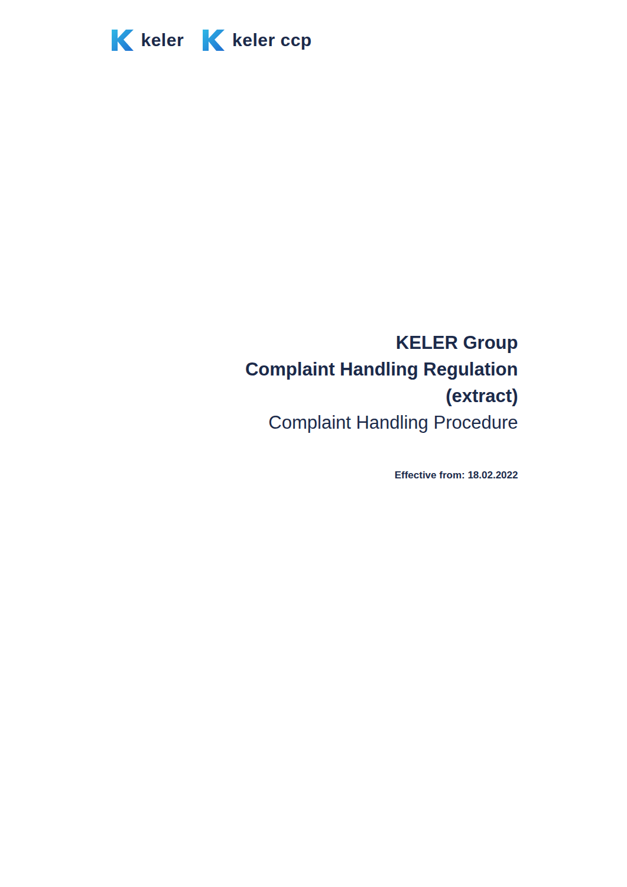keler
keler ccp
KELER Group
Complaint Handling Regulation
(extract)
Complaint Handling Procedure
Effective from: 18.02.2022